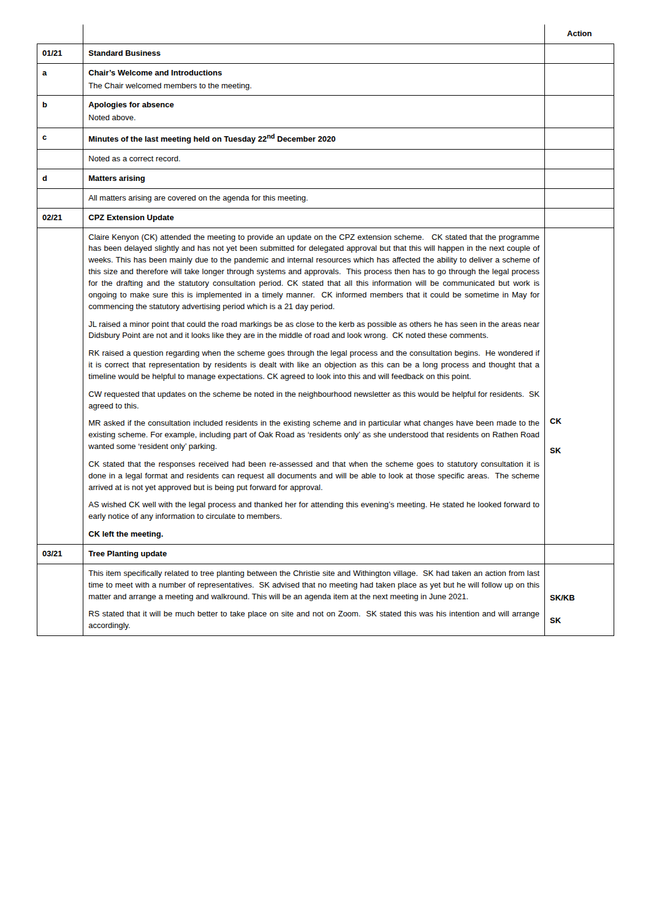| | | Action |
| 01/21 | Standard Business | |
| a | Chair’s Welcome and Introductions The Chair welcomed members to the meeting. | |
| b | Apologies for absence Noted above. | |
| c | Minutes of the last meeting held on Tuesday 22 nd December 2020 | |
| | Noted as a correct record. | |
| d | Matters arising | |
| | All matters arising are covered on the agenda for this meeting. | |
| 02/21 | CPZ Extension Update | |
| | Claire Kenyon (CK) attended the meeting to provide an update on the CPZ extension scheme. CK stated that the programme has been delayed slightly and has not yet been submitted for delegated approval but that this will happen in the next couple of weeks. This has been mainly due to the pandemic and internal resources which has affected the ability to deliver a scheme of this size and therefore will take longer through systems and approvals. This process then has to go through the legal process for the drafting and the statutory consultation period. CK stated that all this information will be communicated but work is ongoing to make sure this is implemented in a timely manner. CK informed members that it could be sometime in May for commencing the statutory advertising period which is a 21 day period. JL raised a minor point that could the road markings be as close to the kerb as possible as others he has seen in the areas near Didsbury Point are not and it looks like they are in the middle of road and look wrong. CK noted these comments. RK raised a question regarding when the scheme goes through the legal process and the consultation begins. He wondered if it is correct that representation by residents is dealt with like an objection as this can be a long process and thought that a timeline would be helpful to manage expectations. CK agreed to look into this and will feedback on this point. CW requested that updates on the scheme be noted in the neighbourhood newsletter as this would be helpful for residents. SK agreed to this. MR asked if the consultation included residents in the existing scheme and in particular what changes have been made to the existing scheme. For example, including part of Oak Road as ‘residents only’ as she understood that residents on Rathen Road wanted some ‘resident only’ parking. CK stated that the responses received had been re-assessed and that when the scheme goes to statutory consultation it is done in a legal format and residents can request all documents and will be able to look at those specific areas. The scheme arrived at is not yet approved but is being put forward for approval. AS wished CK well with the legal process and thanked her for attending this evening’s meeting. He stated he looked forward to early notice of any information to circulate to members. CK left the meeting. | CK SK |
| 03/21 | Tree Planting update | |
| | This item specifically related to tree planting between the Christie site and Withington village. SK had taken an action from last time to meet with a number of representatives. SK advised that no meeting had taken place as yet but he will follow up on this matter and arrange a meeting and walkround. This will be an agenda item at the next meeting in June 2021. RS stated that it will be much better to take place on site and not on Zoom. SK stated this was his intention and will arrange accordingly. | SK/KB SK |